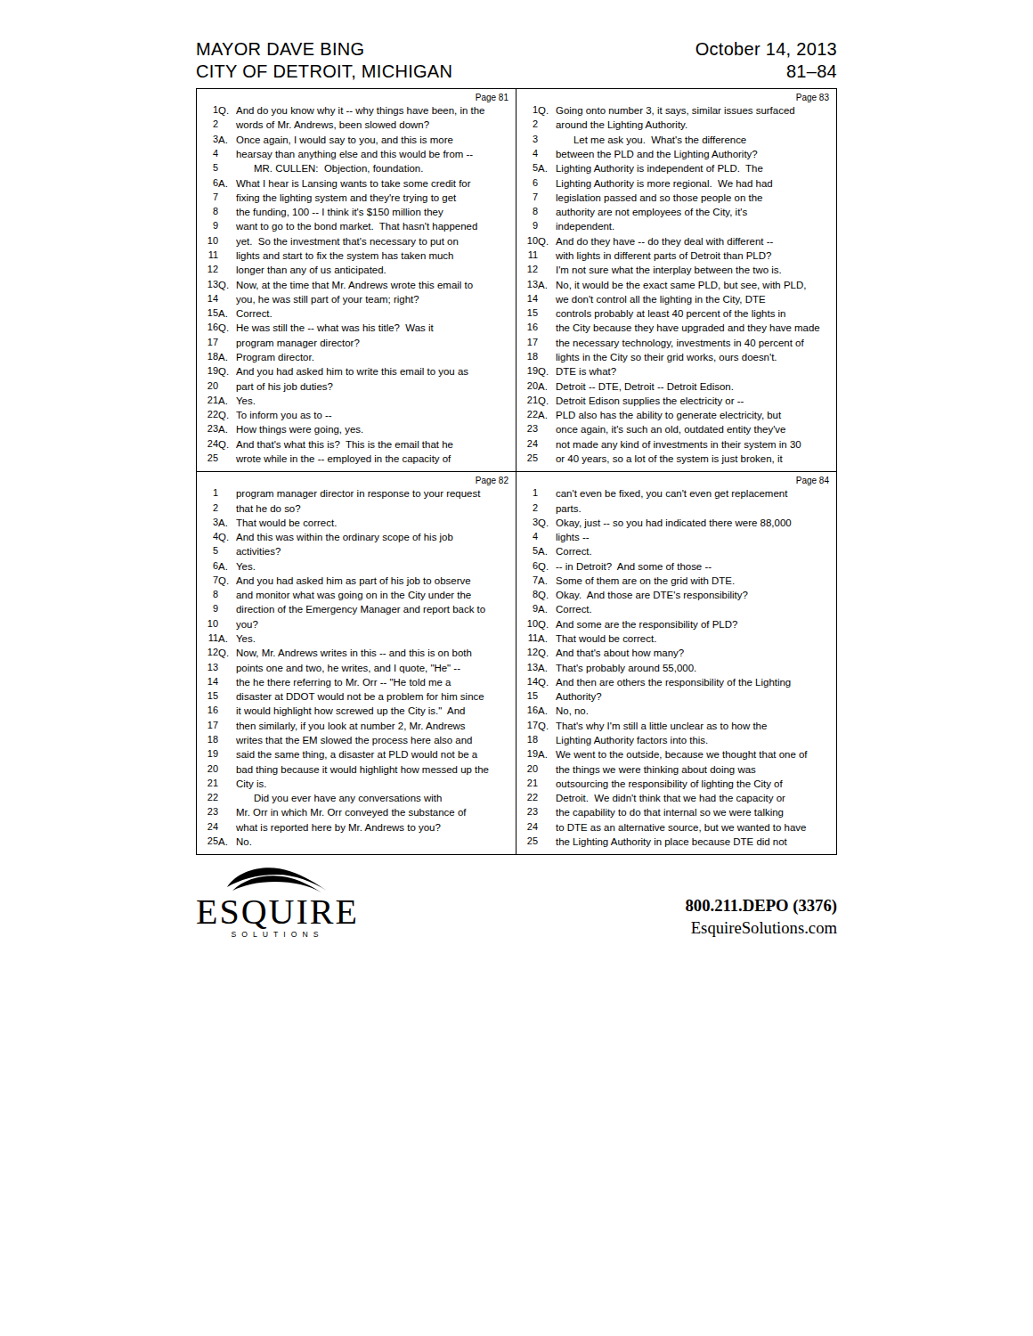MAYOR DAVE BING
CITY OF DETROIT, MICHIGAN
October 14, 2013
81–84
Page 81
| 1 | Q. | And do you know why it -- why things have been, in the |
| 2 | | words of Mr. Andrews, been slowed down? |
| 3 | A. | Once again, I would say to you, and this is more |
| 4 | | hearsay than anything else and this would be from -- |
| 5 | | MR. CULLEN: Objection, foundation. |
| 6 | A. | What I hear is Lansing wants to take some credit for |
| 7 | | fixing the lighting system and they're trying to get |
| 8 | | the funding, 100 -- I think it's $150 million they |
| 9 | | want to go to the bond market. That hasn't happened |
| 10 | | yet. So the investment that's necessary to put on |
| 11 | | lights and start to fix the system has taken much |
| 12 | | longer than any of us anticipated. |
| 13 | Q. | Now, at the time that Mr. Andrews wrote this email to |
| 14 | | you, he was still part of your team; right? |
| 15 | A. | Correct. |
| 16 | Q. | He was still the -- what was his title? Was it |
| 17 | | program manager director? |
| 18 | A. | Program director. |
| 19 | Q. | And you had asked him to write this email to you as |
| 20 | | part of his job duties? |
| 21 | A. | Yes. |
| 22 | Q. | To inform you as to -- |
| 23 | A. | How things were going, yes. |
| 24 | Q. | And that's what this is? This is the email that he |
| 25 | | wrote while in the -- employed in the capacity of |
Page 82
| 1 | | program manager director in response to your request |
| 2 | | that he do so? |
| 3 | A. | That would be correct. |
| 4 | Q. | And this was within the ordinary scope of his job |
| 5 | | activities? |
| 6 | A. | Yes. |
| 7 | Q. | And you had asked him as part of his job to observe |
| 8 | | and monitor what was going on in the City under the |
| 9 | | direction of the Emergency Manager and report back to |
| 10 | | you? |
| 11 | A. | Yes. |
| 12 | Q. | Now, Mr. Andrews writes in this -- and this is on both |
| 13 | | points one and two, he writes, and I quote, "He" -- |
| 14 | | the he there referring to Mr. Orr -- "He told me a |
| 15 | | disaster at DDOT would not be a problem for him since |
| 16 | | it would highlight how screwed up the City is." And |
| 17 | | then similarly, if you look at number 2, Mr. Andrews |
| 18 | | writes that the EM slowed the process here also and |
| 19 | | said the same thing, a disaster at PLD would not be a |
| 20 | | bad thing because it would highlight how messed up the |
| 21 | | City is. |
| 22 | | Did you ever have any conversations with |
| 23 | | Mr. Orr in which Mr. Orr conveyed the substance of |
| 24 | | what is reported here by Mr. Andrews to you? |
| 25 | A. | No. |
Page 83
| 1 | Q. | Going onto number 3, it says, similar issues surfaced |
| 2 | | around the Lighting Authority. |
| 3 | | Let me ask you. What's the difference |
| 4 | | between the PLD and the Lighting Authority? |
| 5 | A. | Lighting Authority is independent of PLD. The |
| 6 | | Lighting Authority is more regional. We had had |
| 7 | | legislation passed and so those people on the |
| 8 | | authority are not employees of the City, it's |
| 9 | | independent. |
| 10 | Q. | And do they have -- do they deal with different -- |
| 11 | | with lights in different parts of Detroit than PLD? |
| 12 | | I'm not sure what the interplay between the two is. |
| 13 | A. | No, it would be the exact same PLD, but see, with PLD, |
| 14 | | we don't control all the lighting in the City, DTE |
| 15 | | controls probably at least 40 percent of the lights in |
| 16 | | the City because they have upgraded and they have made |
| 17 | | the necessary technology, investments in 40 percent of |
| 18 | | lights in the City so their grid works, ours doesn't. |
| 19 | Q. | DTE is what? |
| 20 | A. | Detroit -- DTE, Detroit -- Detroit Edison. |
| 21 | Q. | Detroit Edison supplies the electricity or -- |
| 22 | A. | PLD also has the ability to generate electricity, but |
| 23 | | once again, it's such an old, outdated entity they've |
| 24 | | not made any kind of investments in their system in 30 |
| 25 | | or 40 years, so a lot of the system is just broken, it |
Page 84
| 1 | | can't even be fixed, you can't even get replacement |
| 2 | | parts. |
| 3 | Q. | Okay, just -- so you had indicated there were 88,000 |
| 4 | | lights -- |
| 5 | A. | Correct. |
| 6 | Q. | -- in Detroit? And some of those -- |
| 7 | A. | Some of them are on the grid with DTE. |
| 8 | Q. | Okay. And those are DTE's responsibility? |
| 9 | A. | Correct. |
| 10 | Q. | And some are the responsibility of PLD? |
| 11 | A. | That would be correct. |
| 12 | Q. | And that's about how many? |
| 13 | A. | That's probably around 55,000. |
| 14 | Q. | And then are others the responsibility of the Lighting |
| 15 | | Authority? |
| 16 | A. | No, no. |
| 17 | Q. | That's why I'm still a little unclear as to how the |
| 18 | | Lighting Authority factors into this. |
| 19 | A. | We went to the outside, because we thought that one of |
| 20 | | the things we were thinking about doing was |
| 21 | | outsourcing the responsibility of lighting the City of |
| 22 | | Detroit. We didn't think that we had the capacity or |
| 23 | | the capability to do that internal so we were talking |
| 24 | | to DTE as an alternative source, but we wanted to have |
| 25 | | the Lighting Authority in place because DTE did not |
ESQUIRE
SOLUTIONS
800.211.DEPO (3376)
EsquireSolutions.com